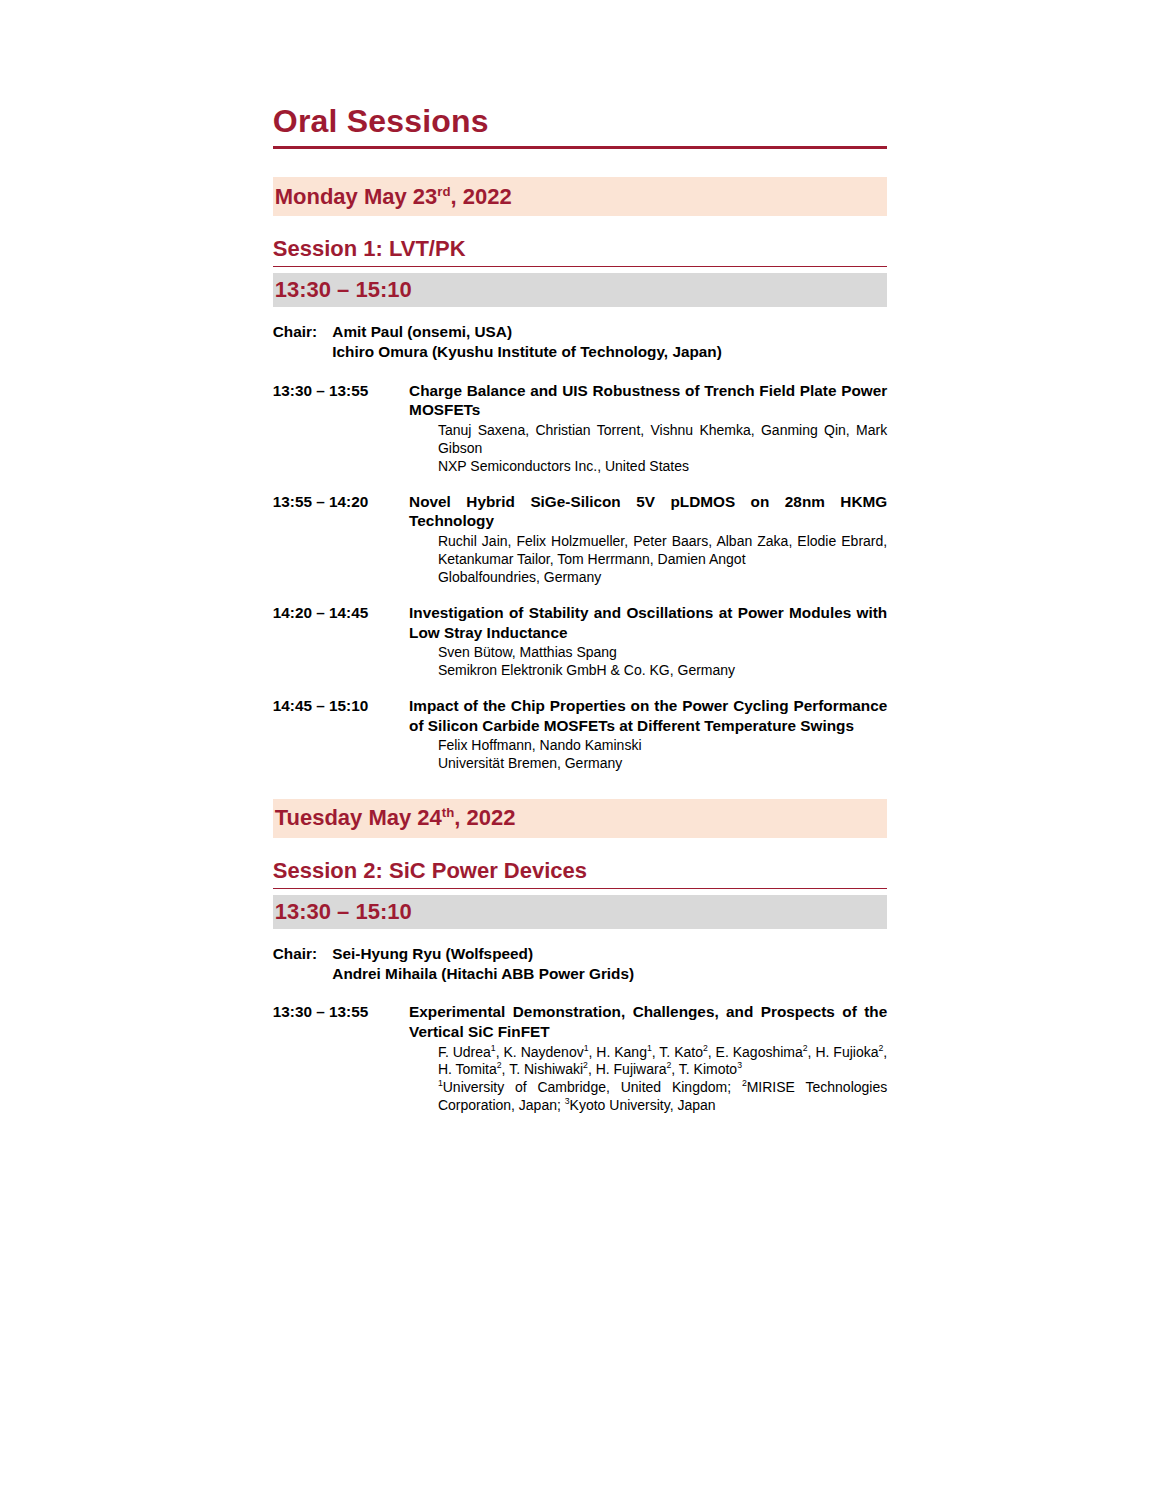Oral Sessions
Monday May 23rd, 2022
Session 1: LVT/PK
13:30 – 15:10
Chair:
Amit Paul (onsemi, USA)
Ichiro Omura (Kyushu Institute of Technology, Japan)
13:30 – 13:55
Charge Balance and UIS Robustness of Trench Field Plate Power MOSFETs
Tanuj Saxena, Christian Torrent, Vishnu Khemka, Ganming Qin, Mark Gibson
NXP Semiconductors Inc., United States
13:55 – 14:20
Novel Hybrid SiGe-Silicon 5V pLDMOS on 28nm HKMG Technology
Ruchil Jain, Felix Holzmueller, Peter Baars, Alban Zaka, Elodie Ebrard, Ketankumar Tailor, Tom Herrmann, Damien Angot
Globalfoundries, Germany
14:20 – 14:45
Investigation of Stability and Oscillations at Power Modules with Low Stray Inductance
Sven Bütow, Matthias Spang
Semikron Elektronik GmbH & Co. KG, Germany
14:45 – 15:10
Impact of the Chip Properties on the Power Cycling Performance of Silicon Carbide MOSFETs at Different Temperature Swings
Felix Hoffmann, Nando Kaminski
Universität Bremen, Germany
Tuesday May 24th, 2022
Session 2: SiC Power Devices
13:30 – 15:10
Chair:
Sei-Hyung Ryu (Wolfspeed)
Andrei Mihaila (Hitachi ABB Power Grids)
13:30 – 13:55
Experimental Demonstration, Challenges, and Prospects of the Vertical SiC FinFET
F. Udrea1, K. Naydenov1, H. Kang1, T. Kato2, E. Kagoshima2, H. Fujioka2, H. Tomita2, T. Nishiwaki2, H. Fujiwara2, T. Kimoto3
1University of Cambridge, United Kingdom; 2MIRISE Technologies Corporation, Japan; 3Kyoto University, Japan